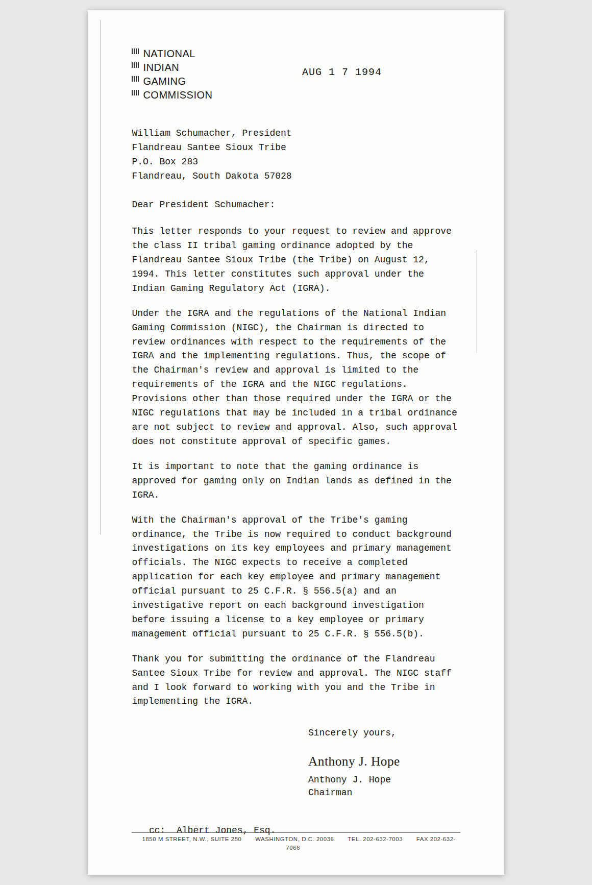National
Indian
Gaming
Commission
AUG 1 7 1994
William Schumacher, President
Flandreau Santee Sioux Tribe
P.O. Box 283
Flandreau, South Dakota 57028
Dear President Schumacher:
This letter responds to your request to review and approve the class II tribal gaming ordinance adopted by the Flandreau Santee Sioux Tribe (the Tribe) on August 12, 1994. This letter constitutes such approval under the Indian Gaming Regulatory Act (IGRA).
Under the IGRA and the regulations of the National Indian Gaming Commission (NIGC), the Chairman is directed to review ordinances with respect to the requirements of the IGRA and the implementing regulations. Thus, the scope of the Chairman's review and approval is limited to the requirements of the IGRA and the NIGC regulations. Provisions other than those required under the IGRA or the NIGC regulations that may be included in a tribal ordinance are not subject to review and approval. Also, such approval does not constitute approval of specific games.
It is important to note that the gaming ordinance is approved for gaming only on Indian lands as defined in the IGRA.
With the Chairman's approval of the Tribe's gaming ordinance, the Tribe is now required to conduct background investigations on its key employees and primary management officials. The NIGC expects to receive a completed application for each key employee and primary management official pursuant to 25 C.F.R. § 556.5(a) and an investigative report on each background investigation before issuing a license to a key employee or primary management official pursuant to 25 C.F.R. § 556.5(b).
Thank you for submitting the ordinance of the Flandreau Santee Sioux Tribe for review and approval. The NIGC staff and I look forward to working with you and the Tribe in implementing the IGRA.
Sincerely yours,
Anthony J. Hope
Anthony J. Hope
Chairman
cc: Albert Jones, Esq.
1850 M STREET, N.W., SUITE 250 WASHINGTON, D.C. 20036 TEL. 202-632-7003 FAX 202-632-7066